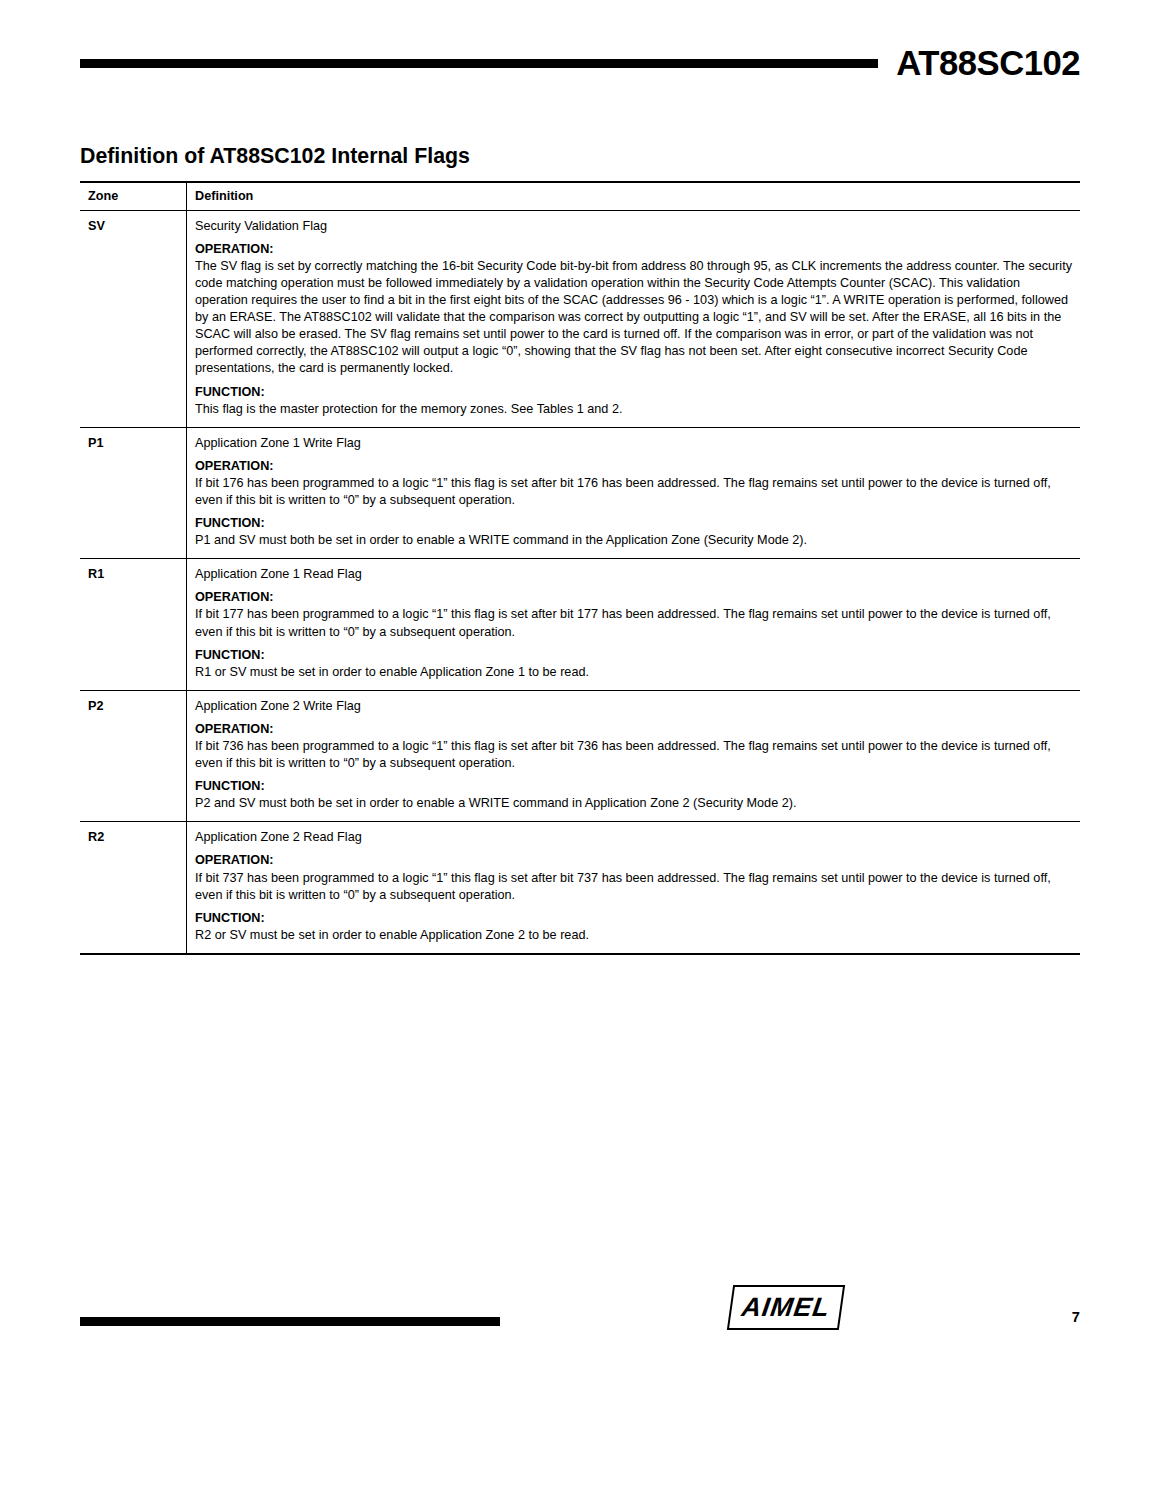AT88SC102
Definition of AT88SC102 Internal Flags
| Zone | Definition |
| --- | --- |
| SV | Security Validation Flag OPERATION: The SV flag is set by correctly matching the 16-bit Security Code bit-by-bit from address 80 through 95, as CLK increments the address counter. The security code matching operation must be followed immediately by a validation operation within the Security Code Attempts Counter (SCAC). This validation operation requires the user to find a bit in the first eight bits of the SCAC (addresses 96 - 103) which is a logic “1”. A WRITE operation is performed, followed by an ERASE. The AT88SC102 will validate that the comparison was correct by outputting a logic “1”, and SV will be set. After the ERASE, all 16 bits in the SCAC will also be erased. The SV flag remains set until power to the card is turned off. If the comparison was in error, or part of the validation was not performed correctly, the AT88SC102 will output a logic “0”, showing that the SV flag has not been set. After eight consecutive incorrect Security Code presentations, the card is permanently locked. FUNCTION: This flag is the master protection for the memory zones. See Tables 1 and 2. |
| P1 | Application Zone 1 Write Flag OPERATION: If bit 176 has been programmed to a logic “1” this flag is set after bit 176 has been addressed. The flag remains set until power to the device is turned off, even if this bit is written to “0” by a subsequent operation. FUNCTION: P1 and SV must both be set in order to enable a WRITE command in the Application Zone (Security Mode 2). |
| R1 | Application Zone 1 Read Flag OPERATION: If bit 177 has been programmed to a logic “1” this flag is set after bit 177 has been addressed. The flag remains set until power to the device is turned off, even if this bit is written to “0” by a subsequent operation. FUNCTION: R1 or SV must be set in order to enable Application Zone 1 to be read. |
| P2 | Application Zone 2 Write Flag OPERATION: If bit 736 has been programmed to a logic “1” this flag is set after bit 736 has been addressed. The flag remains set until power to the device is turned off, even if this bit is written to “0” by a subsequent operation. FUNCTION: P2 and SV must both be set in order to enable a WRITE command in Application Zone 2 (Security Mode 2). |
| R2 | Application Zone 2 Read Flag OPERATION: If bit 737 has been programmed to a logic “1” this flag is set after bit 737 has been addressed. The flag remains set until power to the device is turned off, even if this bit is written to “0” by a subsequent operation. FUNCTION: R2 or SV must be set in order to enable Application Zone 2 to be read. |
AIMEL
7